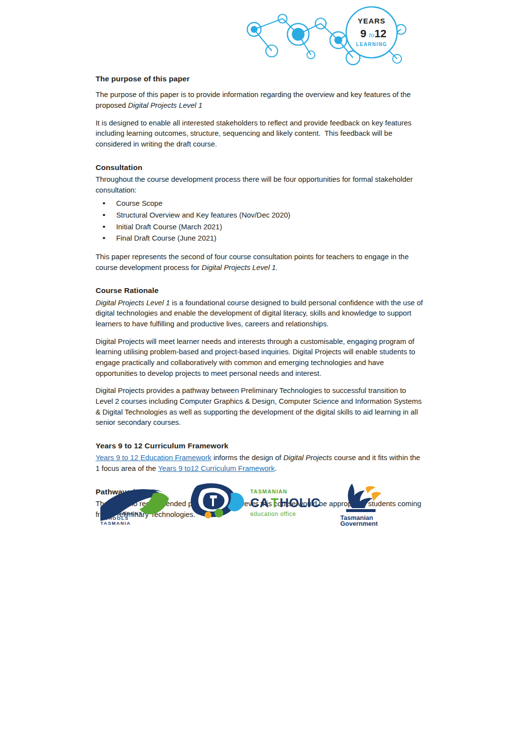Years 9 to 12 Learning YEARS 9 to 12 LEARNING
The purpose of this paper
The purpose of this paper is to provide information regarding the overview and key features of the proposed Digital Projects Level 1
It is designed to enable all interested stakeholders to reflect and provide feedback on key features including learning outcomes, structure, sequencing and likely content. This feedback will be considered in writing the draft course.
Consultation
Throughout the course development process there will be four opportunities for formal stakeholder consultation:
Course Scope
Structural Overview and Key features (Nov/Dec 2020)
Initial Draft Course (March 2021)
Final Draft Course (June 2021)
This paper represents the second of four course consultation points for teachers to engage in the course development process for Digital Projects Level 1.
Course Rationale
Digital Projects Level 1 is a foundational course designed to build personal confidence with the use of digital technologies and enable the development of digital literacy, skills and knowledge to support learners to have fulfilling and productive lives, careers and relationships.
Digital Projects will meet learner needs and interests through a customisable, engaging program of
learning utilising problem-based and project-based inquiries. Digital Projects will enable students to engage practically and collaboratively with common and emerging technologies and have opportunities to develop projects to meet personal needs and interest.
Digital Projects provides a pathway between Preliminary Technologies to successful transition to Level 2 courses including Computer Graphics & Design, Computer Science and Information Systems & Digital Technologies as well as supporting the development of the digital skills to aid learning in all senior secondary courses.
Years 9 to 12 Curriculum Framework
Years 9 to 12 Education Framework informs the design of Digital Projects course and it fits within the 1 focus area of the Years 9 to12 Curriculum Framework.
Pathways in
There are no recommended pathways in, however this course would be appropriate students coming from Preliminary Technologies.
INDEPENDENT SCHOOLS TASMANIA TASMANIAN CA T HOLIC education office Tasmanian Government